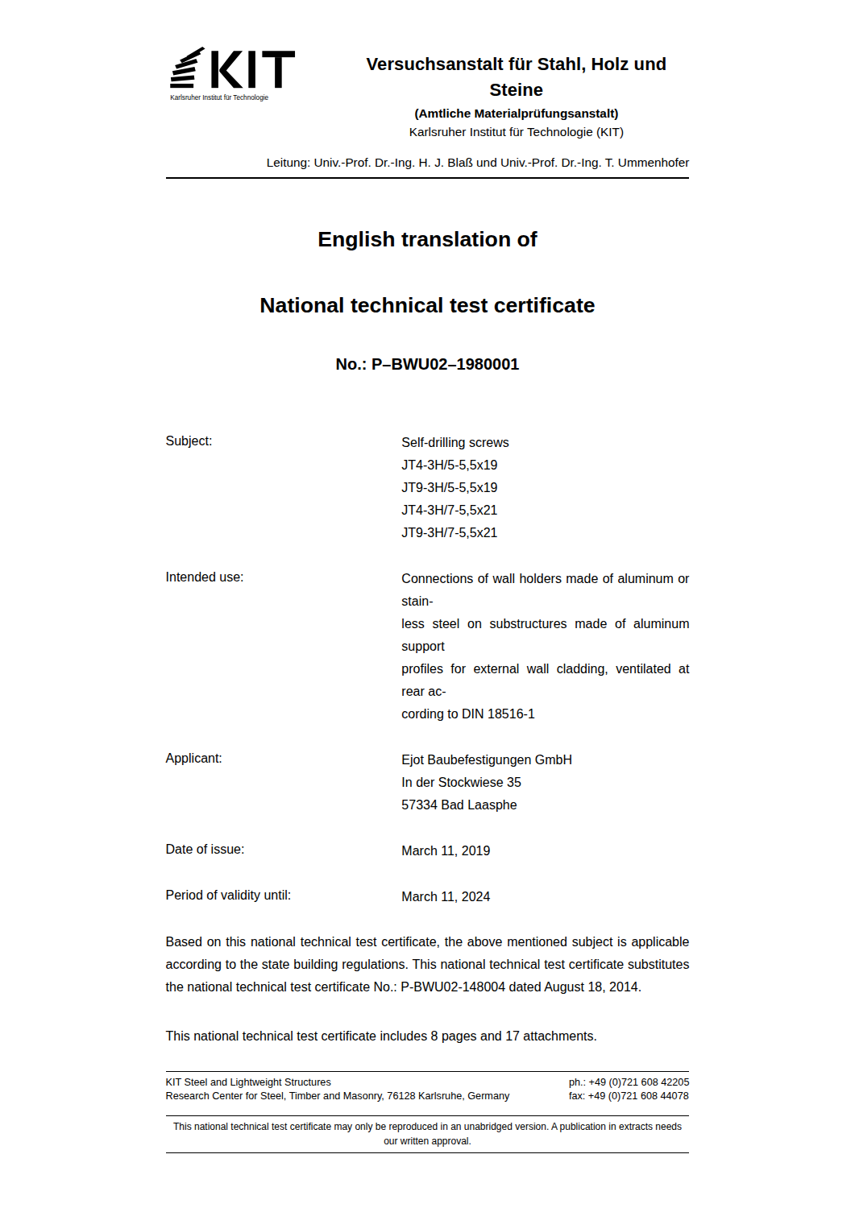Karlsruher Institut für Technologie
Versuchsanstalt für Stahl, Holz und Steine
(Amtliche Materialprüfungsanstalt)
Karlsruher Institut für Technologie (KIT)
Leitung: Univ.-Prof. Dr.-Ing. H. J. Blaß und Univ.-Prof. Dr.-Ing. T. Ummenhofer
English translation of
National technical test certificate
No.: P–BWU02–1980001
Subject:
Self-drilling screws
JT4-3H/5-5,5x19
JT9-3H/5-5,5x19
JT4-3H/7-5,5x21
JT9-3H/7-5,5x21
Intended use:
Connections of wall holders made of aluminum or stain-
less steel on substructures made of aluminum support
profiles for external wall cladding, ventilated at rear ac-
cording to DIN 18516-1
Applicant:
Ejot Baubefestigungen GmbH
In der Stockwiese 35
57334 Bad Laasphe
Date of issue:
March 11, 2019
Period of validity until:
March 11, 2024
Based on this national technical test certificate, the above mentioned subject is applicable according to the state building regulations. This national technical test certificate substitutes the national technical test certificate No.: P-BWU02-148004 dated August 18, 2014.
This national technical test certificate includes 8 pages and 17 attachments.
KIT Steel and Lightweight Structures
Research Center for Steel, Timber and Masonry, 76128 Karlsruhe, Germany
ph.: +49 (0)721 608 42205
fax: +49 (0)721 608 44078
This national technical test certificate may only be reproduced in an unabridged version. A publication in extracts needs our written approval.